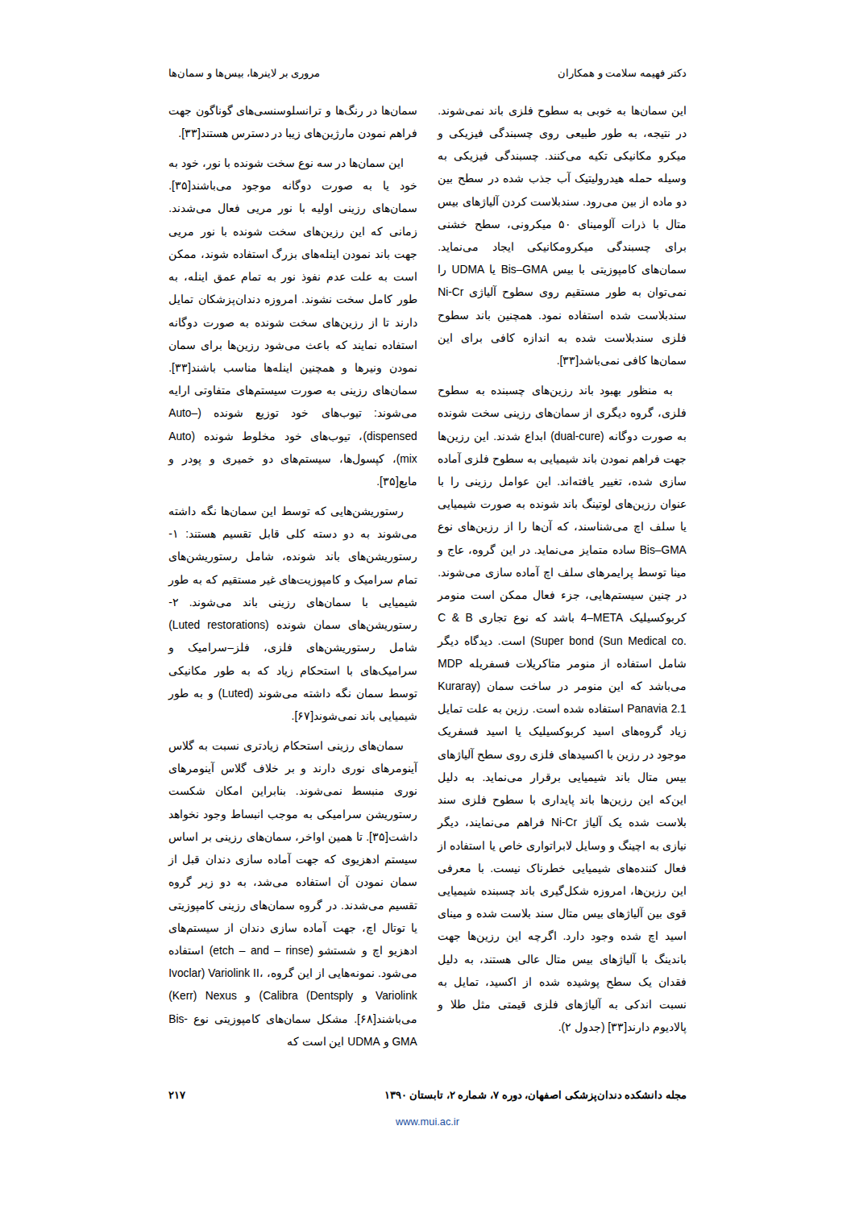دکتر فهیمه سلامت و همکاران
مروری بر لاینرها، بیس‌ها و سمان‌ها
این سمان‌ها به خوبی به سطوح فلزی باند نمی‌شوند. در نتیجه، به طور طبیعی روی چسبندگی فیزیکی و میکرو مکانیکی تکیه می‌کنند. چسبندگی فیزیکی به وسیله حمله هیدرولیتیک آب جذب شده در سطح بین دو ماده از بین می‌رود. سندبلاست کردن آلیاژهای بیس متال با ذرات آلومینای ۵۰ میکرونی، سطح خشنی برای چسبندگی میکرومکانیکی ایجاد می‌نماید. سمان‌های کامپوزیتی با بیس Bis–GMA یا UDMA را نمی‌توان به طور مستقیم روی سطوح آلیاژی Ni-Cr سندبلاست شده استفاده نمود. همچنین باند سطوح فلزی سندبلاست شده به اندازه کافی برای این سمان‌ها کافی نمی‌باشد[۳۳].
به منظور بهبود باند رزین‌های چسبنده به سطوح فلزی، گروه دیگری از سمان‌های رزینی سخت شونده به صورت دوگانه (dual-cure) ابداع شدند. این رزین‌ها جهت فراهم نمودن باند شیمیایی به سطوح فلزی آماده سازی شده، تغییر یافته‌اند. این عوامل رزینی را با عنوان رزین‌های لوتینگ باند شونده به صورت شیمیایی یا سلف اچ می‌شناسند، که آن‌ها را از رزین‌های نوع Bis–GMA ساده متمایز می‌نماید. در این گروه، عاج و مینا توسط پرایمرهای سلف اچ آماده سازی می‌شوند. در چنین سیستم‌هایی، جزء فعال ممکن است منومر کربوکسیلیک 4–META باشد که نوع تجاری C & B Super bond (Sun Medical co.) است. دیدگاه دیگر شامل استفاده از منومر متاکریلات فسفریله MDP می‌باشد که این منومر در ساخت سمان Kuraray) Panavia 2.1 استفاده شده است. رزین به علت تمایل زیاد گروه‌های اسید کربوکسیلیک یا اسید فسفریک موجود در رزین با اکسیدهای فلزی روی سطح آلیاژهای بیس متال باند شیمیایی برقرار می‌نماید. به دلیل این‌که این رزین‌ها باند پایداری با سطوح فلزی سند بلاست شده یک آلیاژ Ni-Cr فراهم می‌نمایند، دیگر نیازی به اچینگ و وسایل لابراتواری خاص یا استفاده از فعال کننده‌های شیمیایی خطرناک نیست. با معرفی این رزین‌ها، امروزه شکل‌گیری باند چسبنده شیمیایی قوی بین آلیاژهای بیس متال سند بلاست شده و مینای اسید اچ شده وجود دارد. اگرچه این رزین‌ها جهت باندینگ با آلیاژهای بیس متال عالی هستند، به دلیل فقدان یک سطح پوشیده شده از اکسید، تمایل به نسبت اندکی به آلیاژهای فلزی قیمتی مثل طلا و پالادیوم دارند[۳۳] (جدول ۲).
سمان‌ها در رنگ‌ها و ترانسلوسنسی‌های گوناگون جهت فراهم نمودن مارژین‌های زیبا در دسترس هستند[۳۳].
این سمان‌ها در سه نوع سخت شونده با نور، خود به خود یا به صورت دوگانه موجود می‌باشند[۳۵]. سمان‌های رزینی اولیه با نور مریی فعال می‌شدند. زمانی که این رزین‌های سخت شونده با نور مریی جهت باند نمودن اینله‌های بزرگ استفاده شوند، ممکن است به علت عدم نفوذ نور به تمام عمق اینله، به طور کامل سخت نشوند. امروزه دندان‌پزشکان تمایل دارند تا از رزین‌های سخت شونده به صورت دوگانه استفاده نمایند که باعث می‌شود رزین‌ها برای سمان نمودن ونیرها و همچنین اینله‌ها مناسب باشند[۳۳]. سمان‌های رزینی به صورت سیستم‌های متفاوتی ارایه می‌شوند: تیوب‌های خود توزیع شونده (Auto–dispensed)، تیوب‌های خود مخلوط شونده (Auto mix)، کپسول‌ها، سیستم‌های دو خمیری و پودر و مایع[۳۵].
رستوریشن‌هایی که توسط این سمان‌ها نگه داشته می‌شوند به دو دسته کلی قابل تقسیم هستند: ۱- رستوریشن‌های باند شونده، شامل رستوریشن‌های تمام سرامیک و کامپوزیت‌های غیر مستقیم که به طور شیمیایی با سمان‌های رزینی باند می‌شوند. ۲- رستوریشن‌های سمان شونده (Luted restorations) شامل رستوریشن‌های فلزی، فلز–سرامیک و سرامیک‌های با استحکام زیاد که به طور مکانیکی توسط سمان نگه داشته می‌شوند (Luted) و به طور شیمیایی باند نمی‌شوند[۶۷].
سمان‌های رزینی استحکام زیادتری نسبت به گلاس آینومرهای نوری دارند و بر خلاف گلاس آینومرهای نوری منبسط نمی‌شوند. بنابراین امکان شکست رستوریشن سرامیکی به موجب انبساط وجود نخواهد داشت[۳۵]. تا همین اواخر، سمان‌های رزینی بر اساس سیستم ادهزیوی که جهت آماده سازی دندان قبل از سمان نمودن آن استفاده می‌شد، به دو زیر گروه تقسیم می‌شدند. در گروه سمان‌های رزینی کامپوزیتی یا توتال اچ، جهت آماده سازی دندان از سیستم‌های ادهزیو اچ و شستشو (etch – and – rinse) استفاده می‌شود. نمونه‌هایی از این گروه، Ivoclar) Variolink II، Variolink و Calibra (Dentsply) و Kerr) Nexus) می‌باشند[۶۸]. مشکل سمان‌های کامپوزیتی نوع Bis-GMA و UDMA این است که
مجله دانشکده دندان‌پزشکی اصفهان، دوره ۷، شماره ۲، تابستان ۱۳۹۰
۲۱۷
www.mui.ac.ir